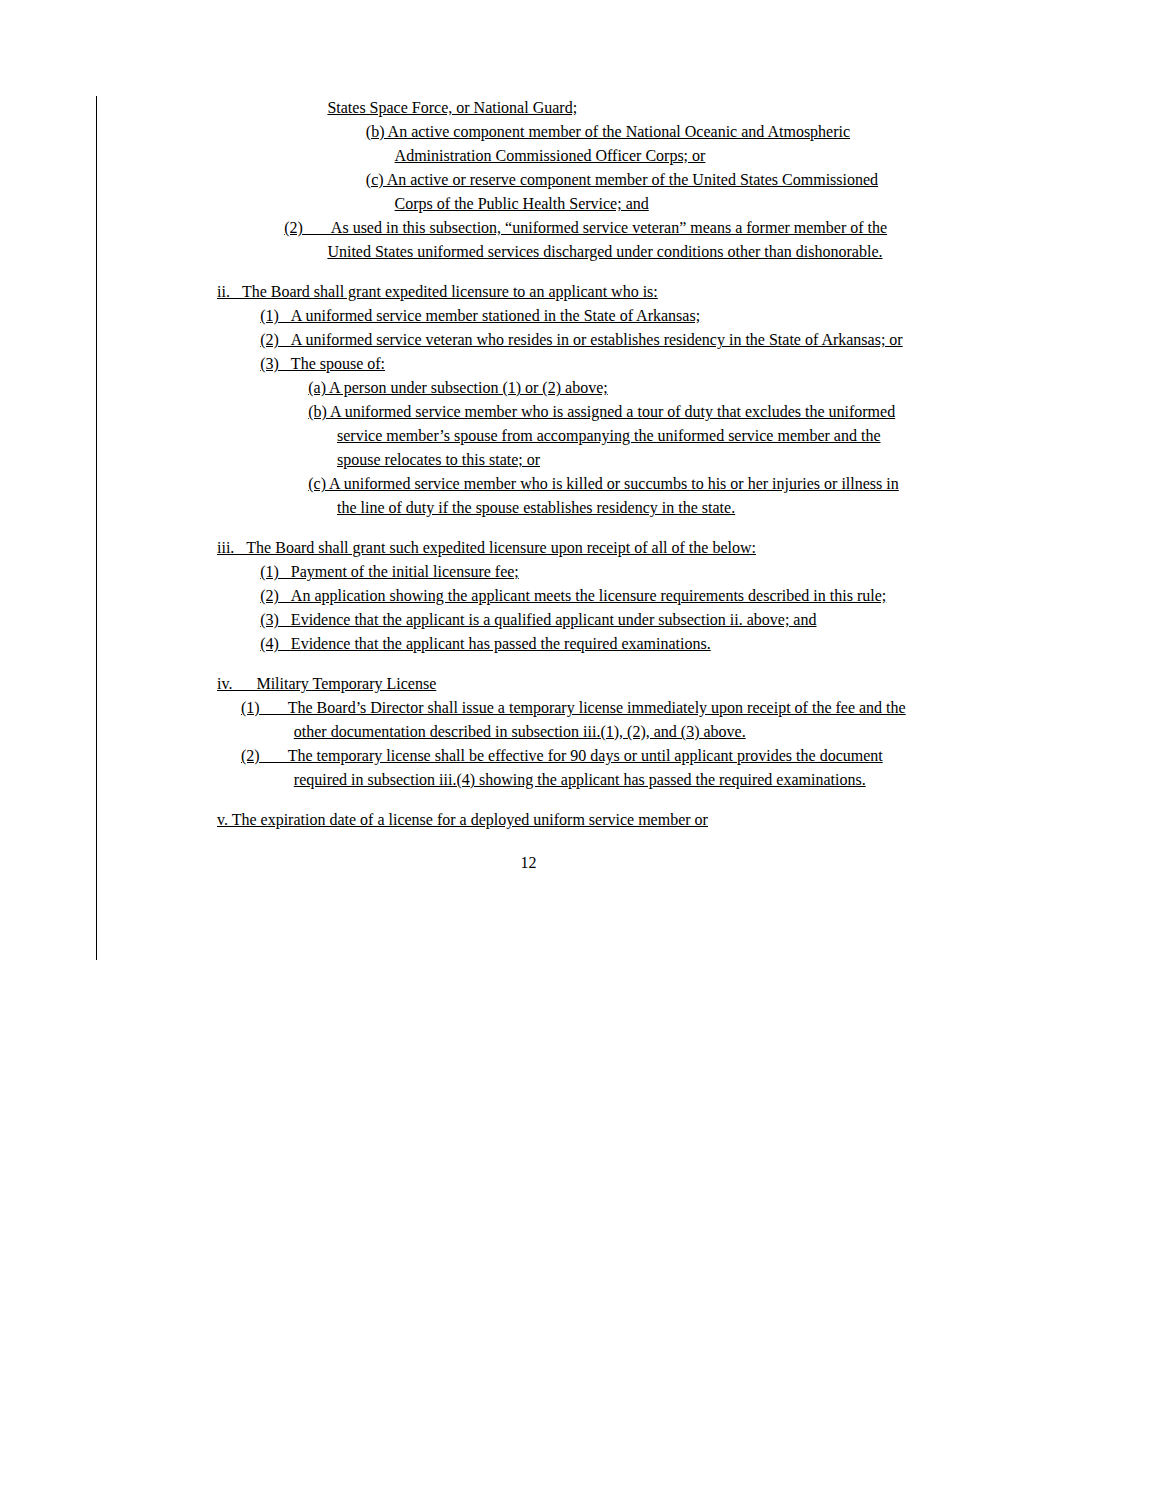States Space Force, or National Guard;
(b) An active component member of the National Oceanic and Atmospheric Administration Commissioned Officer Corps; or
(c) An active or reserve component member of the United States Commissioned Corps of the Public Health Service; and
(2) As used in this subsection, “uniformed service veteran” means a former member of the United States uniformed services discharged under conditions other than dishonorable.
ii. The Board shall grant expedited licensure to an applicant who is:
(1) A uniformed service member stationed in the State of Arkansas;
(2) A uniformed service veteran who resides in or establishes residency in the State of Arkansas; or
(3) The spouse of:
(a) A person under subsection (1) or (2) above;
(b) A uniformed service member who is assigned a tour of duty that excludes the uniformed service member’s spouse from accompanying the uniformed service member and the spouse relocates to this state; or
(c) A uniformed service member who is killed or succumbs to his or her injuries or illness in the line of duty if the spouse establishes residency in the state.
iii. The Board shall grant such expedited licensure upon receipt of all of the below:
(1) Payment of the initial licensure fee;
(2) An application showing the applicant meets the licensure requirements described in this rule;
(3) Evidence that the applicant is a qualified applicant under subsection ii. above; and
(4) Evidence that the applicant has passed the required examinations.
iv. Military Temporary License
(1) The Board’s Director shall issue a temporary license immediately upon receipt of the fee and the other documentation described in subsection iii.(1), (2), and (3) above.
(2) The temporary license shall be effective for 90 days or until applicant provides the document required in subsection iii.(4) showing the applicant has passed the required examinations.
v. The expiration date of a license for a deployed uniform service member or
12